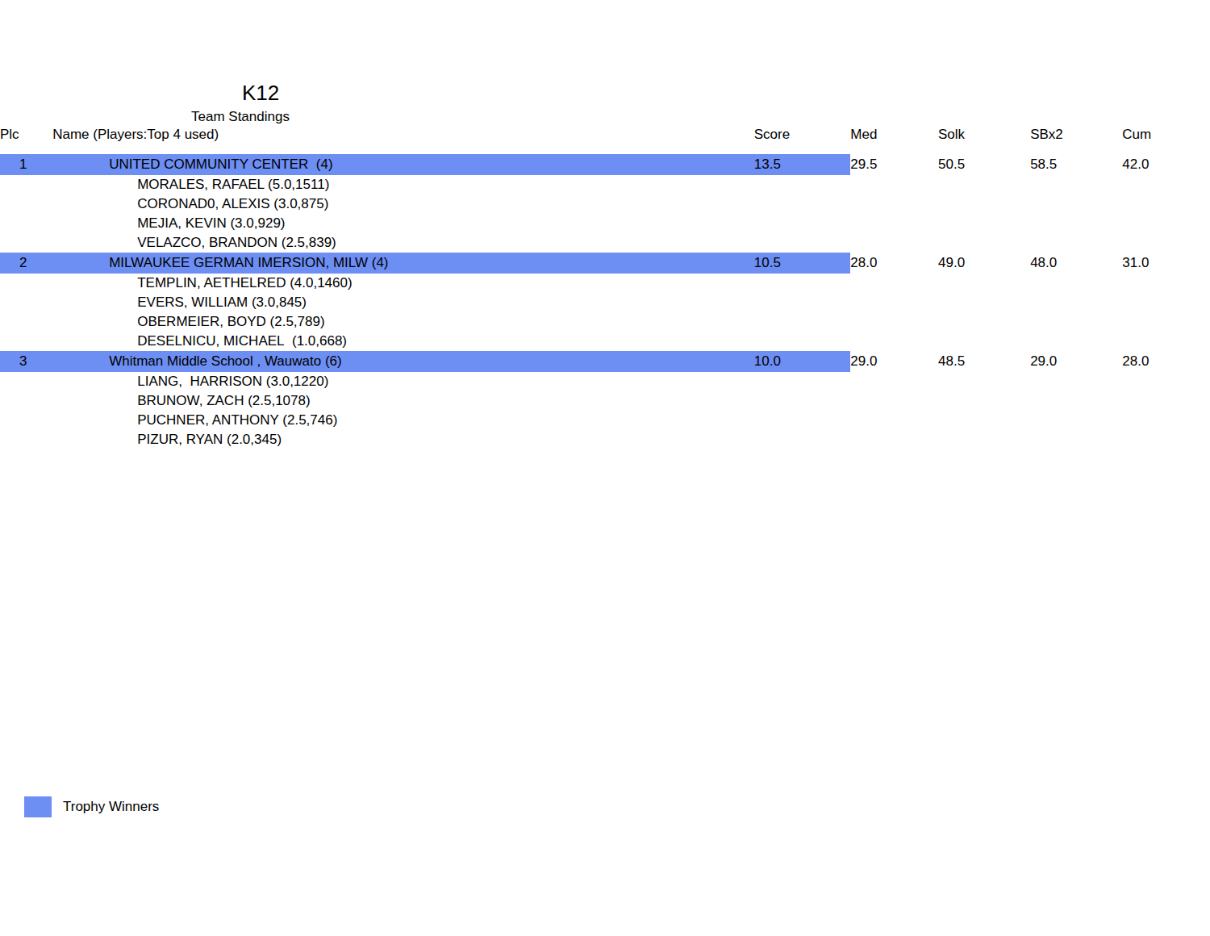K12
Team Standings
| Plc | Name (Players:Top 4 used) | Score | Med | Solk | SBx2 | Cum |
| --- | --- | --- | --- | --- | --- | --- |
| 1 | UNITED COMMUNITY CENTER (4) | 13.5 | 29.5 | 50.5 | 58.5 | 42.0 |
| | MORALES, RAFAEL (5.0,1511) | |
| | CORONAD0, ALEXIS (3.0,875) | |
| | MEJIA, KEVIN (3.0,929) | |
| | VELAZCO, BRANDON (2.5,839) | |
| 2 | MILWAUKEE GERMAN IMERSION, MILW (4) | 10.5 | 28.0 | 49.0 | 48.0 | 31.0 |
| | TEMPLIN, AETHELRED (4.0,1460) | |
| | EVERS, WILLIAM (3.0,845) | |
| | OBERMEIER, BOYD (2.5,789) | |
| | DESELNICU, MICHAEL (1.0,668) | |
| 3 | Whitman Middle School , Wauwato (6) | 10.0 | 29.0 | 48.5 | 29.0 | 28.0 |
| | LIANG, HARRISON (3.0,1220) | |
| | BRUNOW, ZACH (2.5,1078) | |
| | PUCHNER, ANTHONY (2.5,746) | |
| | PIZUR, RYAN (2.0,345) | |
Trophy Winners